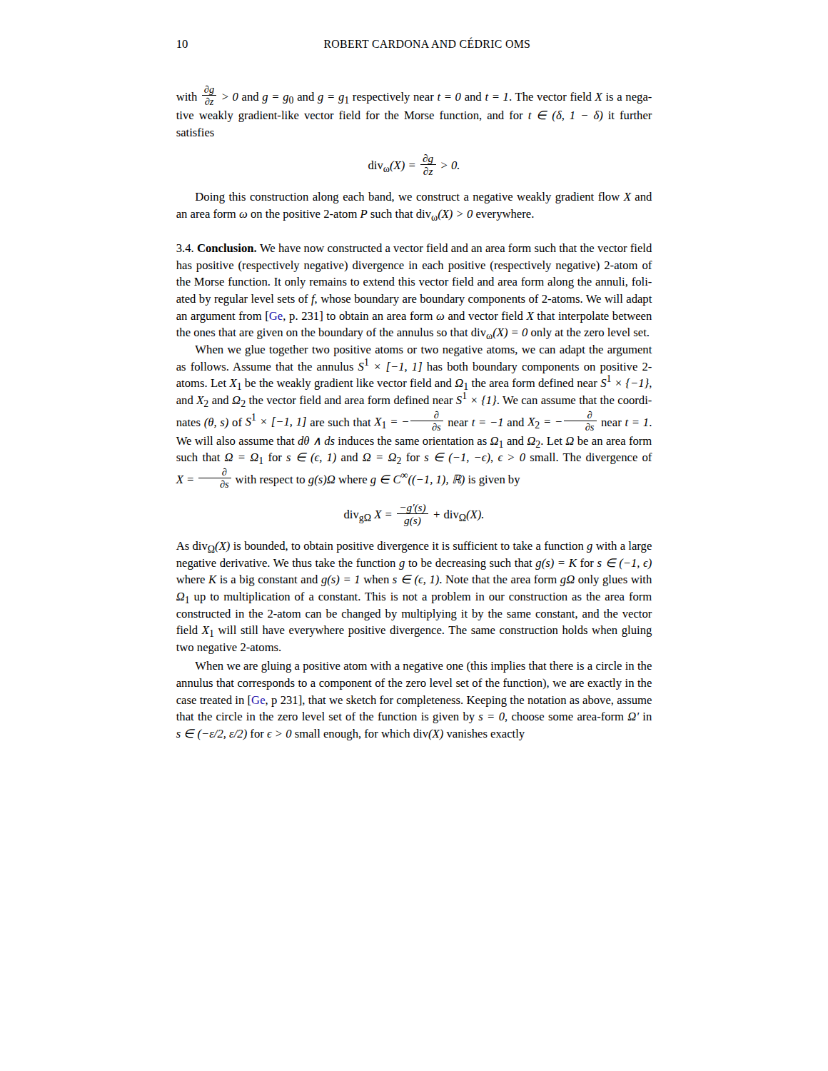10 ROBERT CARDONA AND CÉDRIC OMS
with ∂g∂z > 0 and g = g0 and g = g1 respectively near t = 0 and t = 1. The vector field X is a negative weakly gradient-like vector field for the Morse function, and for t ∈ (δ, 1 − δ) it further satisfies
divω(X) = ∂g∂z > 0.
Doing this construction along each band, we construct a negative weakly gradient flow X and an area form ω on the positive 2-atom P such that divω(X) > 0 everywhere.
3.4. Conclusion.
We have now constructed a vector field and an area form such that the vector field has positive (respectively negative) divergence in each positive (respectively negative) 2-atom of the Morse function. It only remains to extend this vector field and area form along the annuli, foliated by regular level sets of f, whose boundary are boundary components of 2-atoms. We will adapt an argument from [Ge, p. 231] to obtain an area form ω and vector field X that interpolate between the ones that are given on the boundary of the annulus so that divω(X) = 0 only at the zero level set.
When we glue together two positive atoms or two negative atoms, we can adapt the argument as follows. Assume that the annulus S1 × [−1, 1] has both boundary components on positive 2-atoms. Let X1 be the weakly gradient like vector field and Ω1 the area form defined near S1 × {−1}, and X2 and Ω2 the vector field and area form defined near S1 × {1}. We can assume that the coordinates (θ, s) of S1 × [−1, 1] are such that X1 = −∂∂s near t = −1 and X2 = −∂∂s near t = 1. We will also assume that dθ ∧ ds induces the same orientation as Ω1 and Ω2. Let Ω be an area form such that Ω = Ω1 for s ∈ (ϵ, 1) and Ω = Ω2 for s ∈ (−1, −ϵ), ϵ > 0 small. The divergence of X = ∂∂s with respect to g(s)Ω where g ∈ C∞((−1, 1), ℝ) is given by
divgΩ X = −g′(s) g(s) + divΩ(X).
As divΩ(X) is bounded, to obtain positive divergence it is sufficient to take a function g with a large negative derivative. We thus take the function g to be decreasing such that g(s) = K for s ∈ (−1, ϵ) where K is a big constant and g(s) = 1 when s ∈ (ϵ, 1). Note that the area form gΩ only glues with Ω1 up to multiplication of a constant. This is not a problem in our construction as the area form constructed in the 2-atom can be changed by multiplying it by the same constant, and the vector field X1 will still have everywhere positive divergence. The same construction holds when gluing two negative 2-atoms.
When we are gluing a positive atom with a negative one (this implies that there is a circle in the annulus that corresponds to a component of the zero level set of the function), we are exactly in the case treated in [Ge, p 231], that we sketch for completeness. Keeping the notation as above, assume that the circle in the zero level set of the function is given by s = 0, choose some area-form Ω′ in s ∈ (−ε/2, ε/2) for ϵ > 0 small enough, for which div(X) vanishes exactly